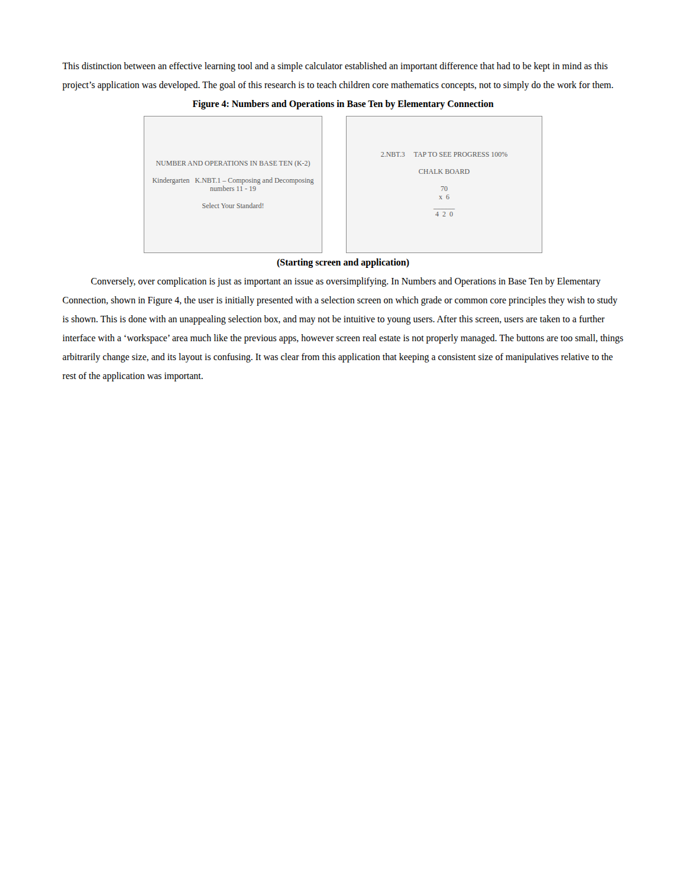This distinction between an effective learning tool and a simple calculator established an important difference that had to be kept in mind as this project’s application was developed. The goal of this research is to teach children core mathematics concepts, not to simply do the work for them.
Figure 4: Numbers and Operations in Base Ten by Elementary Connection
NUMBER AND OPERATIONS IN BASE TEN (K-2)
Kindergarten K.NBT.1 – Composing and Decomposing numbers 11 - 19
Select Your Standard!
2.NBT.3 TAP TO SEE PROGRESS 100%
CHALK BOARD
70
x 6
______
4 2 0
(Starting screen and application)
Conversely, over complication is just as important an issue as oversimplifying. In Numbers and Operations in Base Ten by Elementary Connection, shown in Figure 4, the user is initially presented with a selection screen on which grade or common core principles they wish to study is shown. This is done with an unappealing selection box, and may not be intuitive to young users. After this screen, users are taken to a further interface with a ‘workspace’ area much like the previous apps, however screen real estate is not properly managed. The buttons are too small, things arbitrarily change size, and its layout is confusing. It was clear from this application that keeping a consistent size of manipulatives relative to the rest of the application was important.